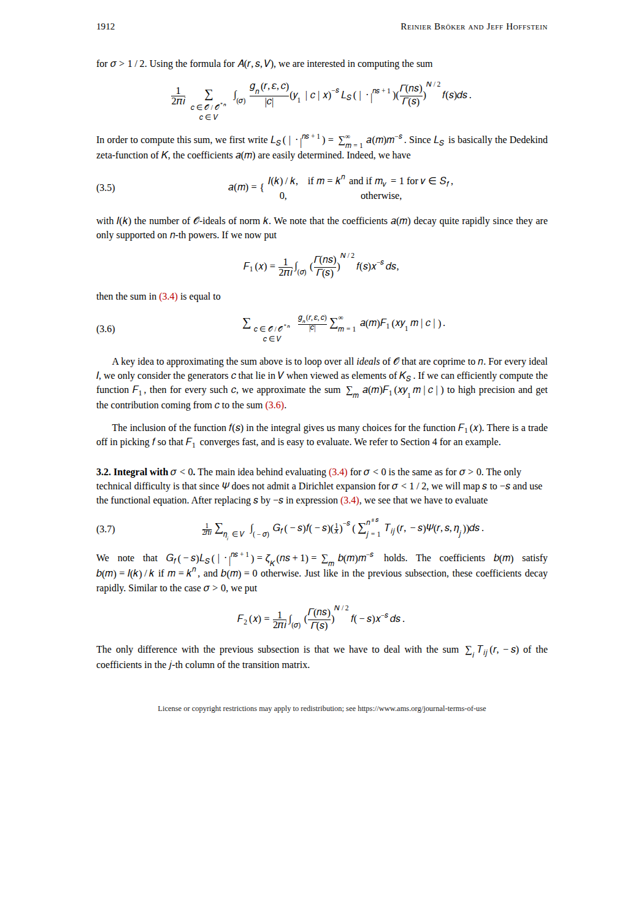1912 Reinier Bröker and Jeff Hoffstein
for σ>1/2. Using the formula for A(r,s,V), we are interested in computing the sum
12πi ∑ c∈𝒪/𝒪*n c∈V ∫(σ) gn(r,ε,c) |c| (y1|c|x)−s LS(|·|ns+1) (Γ(ns)Γ(s)) N/2 f(s)ds.
In order to compute this sum, we first write LS(|·|ns+1)=∑m=1∞a(m)m−s. Since LS is basically the Dedekind zeta-function of K, the coefficients a(m) are easily determined. Indeed, we have
(3.5) a(m)= { I(k)/k, if m=kn and if mv=1 for v∈Sf, 0, otherwise,
with I(k) the number of 𝒪-ideals of norm k. We note that the coefficients a(m) decay quite rapidly since they are only supported on n-th powers. If we now put
F1(x)= 12πi ∫(σ) (Γ(ns)Γ(s)) N/2 f(s)x−sds,
then the sum in (3.4) is equal to
(3.6) ∑ c∈𝒪/𝒪*n c∈V gn(r,ε,c) |c| ∑m=1∞ a(m) F1(xy1m|c|).
A key idea to approximating the sum above is to loop over all ideals of 𝒪 that are coprime to n. For every ideal I, we only consider the generators c that lie in V when viewed as elements of KS. If we can efficiently compute the function F1, then for every such c, we approximate the sum ∑ma(m)F1(xy1m|c|) to high precision and get the contribution coming from c to the sum (3.6).
The inclusion of the function f(s) in the integral gives us many choices for the function F1(x). There is a trade off in picking f so that F1 converges fast, and is easy to evaluate. We refer to Section 4 for an example.
3.2. Integral with σ<0.
The main idea behind evaluating (3.4) for σ<0 is the same as for σ>0. The only technical difficulty is that since Ψ does not admit a Dirichlet expansion for σ<1/2, we will map s to −s and use the functional equation. After replacing s by −s in expression (3.4), we see that we have to evaluate
(3.7) 12πi ∑ηi∈V ∫(−σ) Gf(−s) f(−s) (1x)−s ( ∑j=1n#S Tij(r,−s) Ψ(r,s,ηj) ) ds.
We note that Gf(−s)LS(|·|ns+1)=ζK(ns+1)=∑mb(m)m−s holds. The coefficients b(m) satisfy b(m)=I(k)/k if m=kn, and b(m)=0 otherwise. Just like in the previous subsection, these coefficients decay rapidly. Similar to the case σ>0, we put
F2(x)= 12πi ∫(σ) (Γ(ns)Γ(s)) N/2 f(−s)x−sds.
The only difference with the previous subsection is that we have to deal with the sum ∑iTij(r,−s) of the coefficients in the j-th column of the transition matrix.
License or copyright restrictions may apply to redistribution; see https://www.ams.org/journal-terms-of-use